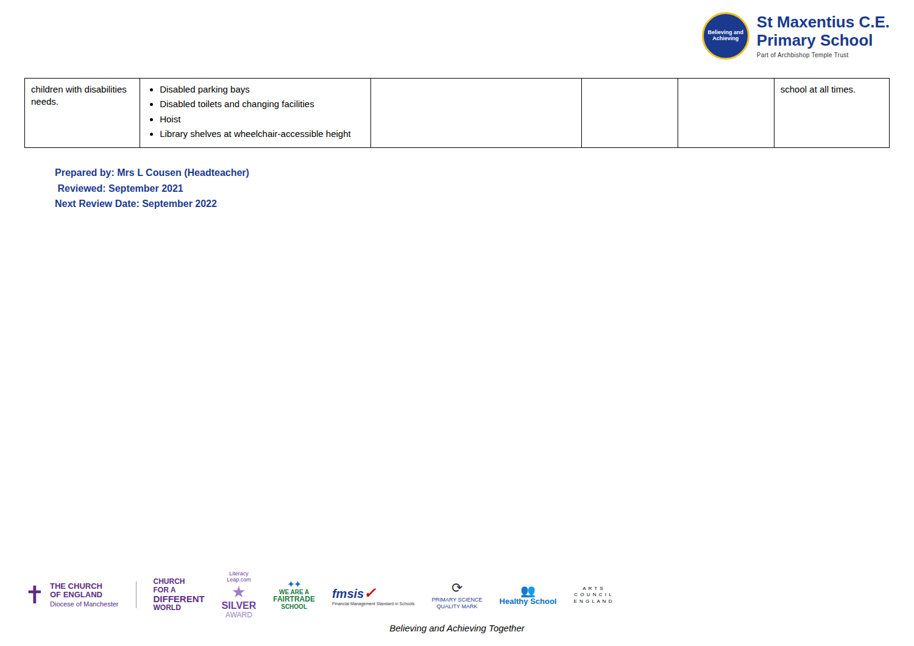Believing and
Achieving
St Maxentius C.E.
Primary School
Part of Archbishop Temple Trust
| children with disabilities needs. | Disabled parking bays Disabled toilets and changing facilities Hoist Library shelves at wheelchair-accessible height | | | | school at all times. |
Prepared by: Mrs L Cousen (Headteacher)
Reviewed: September 2021
Next Review Date: September 2022
✝
THE CHURCH
OF ENGLAND
Diocese of Manchester
CHURCH
FOR A
DIFFERENT
WORLD
Literacy
Leap.com
★
SILVER
AWARD
✦✦
WE ARE A
FAIRTRADE
SCHOOL
fmsis✓ Financial Management Standard in Schools
⟳
PRIMARY SCIENCE
QUALITY MARK
👥
Healthy School
A R T S
C O U N C I L
E N G L A N D
Believing and Achieving Together